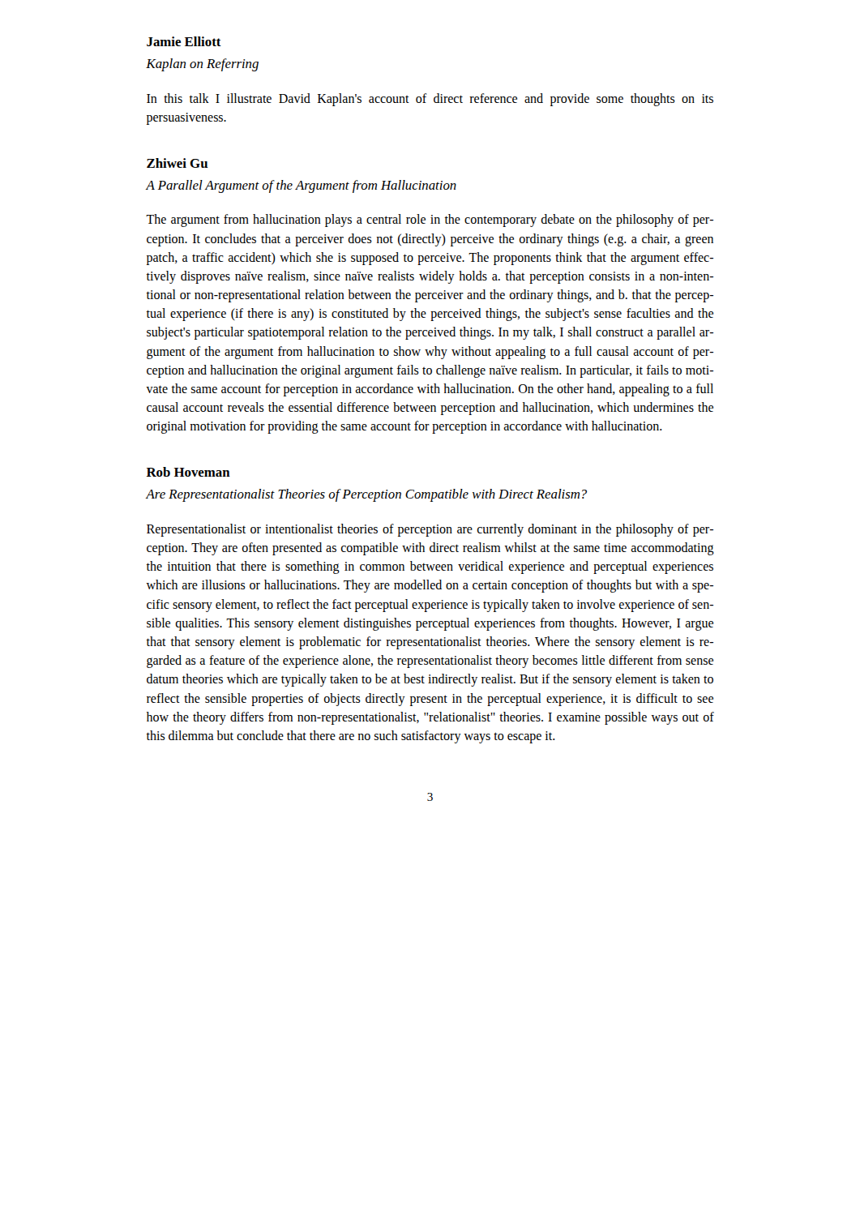Jamie Elliott
Kaplan on Referring
In this talk I illustrate David Kaplan's account of direct reference and provide some thoughts on its persuasiveness.
Zhiwei Gu
A Parallel Argument of the Argument from Hallucination
The argument from hallucination plays a central role in the contemporary debate on the philosophy of perception. It concludes that a perceiver does not (directly) perceive the ordinary things (e.g. a chair, a green patch, a traffic accident) which she is supposed to perceive. The proponents think that the argument effectively disproves naïve realism, since naïve realists widely holds a. that perception consists in a non-intentional or non-representational relation between the perceiver and the ordinary things, and b. that the perceptual experience (if there is any) is constituted by the perceived things, the subject's sense faculties and the subject's particular spatiotemporal relation to the perceived things. In my talk, I shall construct a parallel argument of the argument from hallucination to show why without appealing to a full causal account of perception and hallucination the original argument fails to challenge naïve realism. In particular, it fails to motivate the same account for perception in accordance with hallucination. On the other hand, appealing to a full causal account reveals the essential difference between perception and hallucination, which undermines the original motivation for providing the same account for perception in accordance with hallucination.
Rob Hoveman
Are Representationalist Theories of Perception Compatible with Direct Realism?
Representationalist or intentionalist theories of perception are currently dominant in the philosophy of perception. They are often presented as compatible with direct realism whilst at the same time accommodating the intuition that there is something in common between veridical experience and perceptual experiences which are illusions or hallucinations. They are modelled on a certain conception of thoughts but with a specific sensory element, to reflect the fact perceptual experience is typically taken to involve experience of sensible qualities. This sensory element distinguishes perceptual experiences from thoughts. However, I argue that that sensory element is problematic for representationalist theories. Where the sensory element is regarded as a feature of the experience alone, the representationalist theory becomes little different from sense datum theories which are typically taken to be at best indirectly realist. But if the sensory element is taken to reflect the sensible properties of objects directly present in the perceptual experience, it is difficult to see how the theory differs from non-representationalist, "relationalist" theories. I examine possible ways out of this dilemma but conclude that there are no such satisfactory ways to escape it.
3